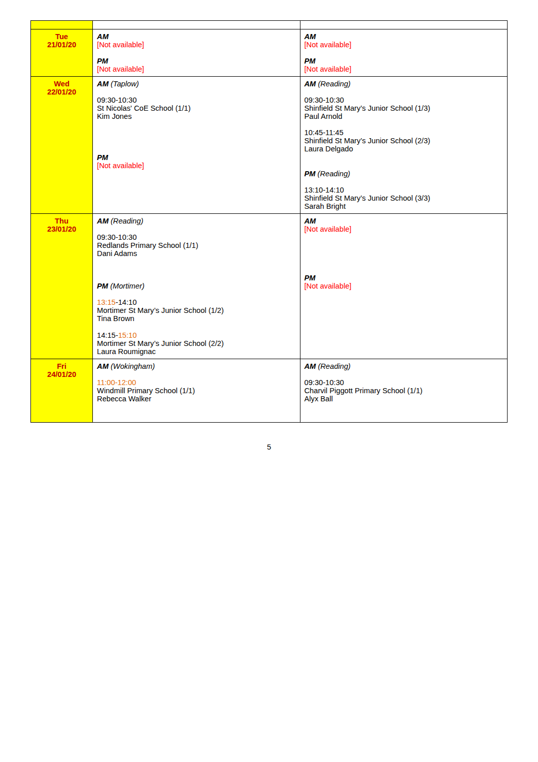| Tue 21/01/20 | AM [Not available] PM [Not available] | AM [Not available] PM [Not available] |
| Wed 22/01/20 | AM (Taplow) 09:30-10:30 St Nicolas' CoE School (1/1) Kim Jones PM [Not available] | AM (Reading) 09:30-10:30 Shinfield St Mary’s Junior School (1/3) Paul Arnold 10:45-11:45 Shinfield St Mary’s Junior School (2/3) Laura Delgado PM (Reading) 13:10-14:10 Shinfield St Mary’s Junior School (3/3) Sarah Bright |
| Thu 23/01/20 | AM (Reading) 09:30-10:30 Redlands Primary School (1/1) Dani Adams PM (Mortimer) 13:15 -14:10 Mortimer St Mary’s Junior School (1/2) Tina Brown 14:15- 15:10 Mortimer St Mary’s Junior School (2/2) Laura Roumignac | AM [Not available] PM [Not available] |
| Fri 24/01/20 | AM (Wokingham) 11:00-12:00 Windmill Primary School (1/1) Rebecca Walker | AM (Reading) 09:30-10:30 Charvil Piggott Primary School (1/1) Alyx Ball |
5